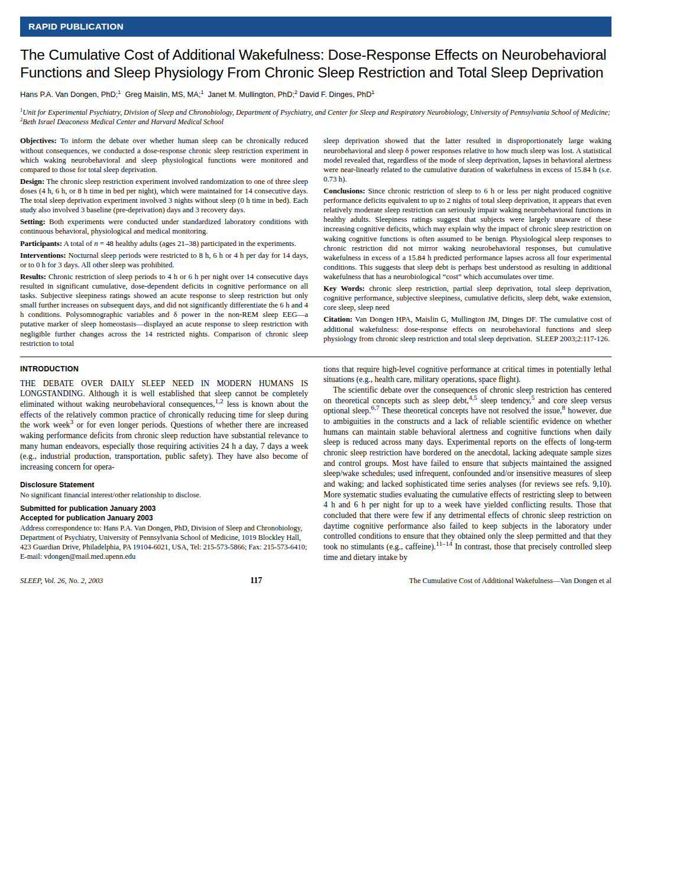RAPID PUBLICATION
The Cumulative Cost of Additional Wakefulness: Dose-Response Effects on Neurobehavioral Functions and Sleep Physiology From Chronic Sleep Restriction and Total Sleep Deprivation
Hans P.A. Van Dongen, PhD;1 Greg Maislin, MS, MA;1 Janet M. Mullington, PhD;2 David F. Dinges, PhD1
1Unit for Experimental Psychiatry, Division of Sleep and Chronobiology, Department of Psychiatry, and Center for Sleep and Respiratory Neurobiology, University of Pennsylvania School of Medicine; 2Beth Israel Deaconess Medical Center and Harvard Medical School
Objectives: To inform the debate over whether human sleep can be chronically reduced without consequences, we conducted a dose-response chronic sleep restriction experiment in which waking neurobehavioral and sleep physiological functions were monitored and compared to those for total sleep deprivation.
Design: The chronic sleep restriction experiment involved randomization to one of three sleep doses (4 h, 6 h, or 8 h time in bed per night), which were maintained for 14 consecutive days. The total sleep deprivation experiment involved 3 nights without sleep (0 h time in bed). Each study also involved 3 baseline (pre-deprivation) days and 3 recovery days.
Setting: Both experiments were conducted under standardized laboratory conditions with continuous behavioral, physiological and medical monitoring.
Participants: A total of n = 48 healthy adults (ages 21–38) participated in the experiments.
Interventions: Nocturnal sleep periods were restricted to 8 h, 6 h or 4 h per day for 14 days, or to 0 h for 3 days. All other sleep was prohibited.
Results: Chronic restriction of sleep periods to 4 h or 6 h per night over 14 consecutive days resulted in significant cumulative, dose-dependent deficits in cognitive performance on all tasks. Subjective sleepiness ratings showed an acute response to sleep restriction but only small further increases on subsequent days, and did not significantly differentiate the 6 h and 4 h conditions. Polysomnographic variables and δ power in the non-REM sleep EEG—a putative marker of sleep homeostasis—displayed an acute response to sleep restriction with negligible further changes across the 14 restricted nights. Comparison of chronic sleep restriction to total
sleep deprivation showed that the latter resulted in disproportionately large waking neurobehavioral and sleep δ power responses relative to how much sleep was lost. A statistical model revealed that, regardless of the mode of sleep deprivation, lapses in behavioral alertness were near-linearly related to the cumulative duration of wakefulness in excess of 15.84 h (s.e. 0.73 h).
Conclusions: Since chronic restriction of sleep to 6 h or less per night produced cognitive performance deficits equivalent to up to 2 nights of total sleep deprivation, it appears that even relatively moderate sleep restriction can seriously impair waking neurobehavioral functions in healthy adults. Sleepiness ratings suggest that subjects were largely unaware of these increasing cognitive deficits, which may explain why the impact of chronic sleep restriction on waking cognitive functions is often assumed to be benign. Physiological sleep responses to chronic restriction did not mirror waking neurobehavioral responses, but cumulative wakefulness in excess of a 15.84 h predicted performance lapses across all four experimental conditions. This suggests that sleep debt is perhaps best understood as resulting in additional wakefulness that has a neurobiological “cost” which accumulates over time.
Key Words: chronic sleep restriction, partial sleep deprivation, total sleep deprivation, cognitive performance, subjective sleepiness, cumulative deficits, sleep debt, wake extension, core sleep, sleep need
Citation: Van Dongen HPA, Maislin G, Mullington JM, Dinges DF. The cumulative cost of additional wakefulness: dose-response effects on neurobehavioral functions and sleep physiology from chronic sleep restriction and total sleep deprivation. SLEEP 2003;2:117-126.
INTRODUCTION
THE DEBATE OVER DAILY SLEEP NEED IN MODERN HUMANS IS LONGSTANDING. Although it is well established that sleep cannot be completely eliminated without waking neurobehavioral consequences,1,2 less is known about the effects of the relatively common practice of chronically reducing time for sleep during the work week3 or for even longer periods. Questions of whether there are increased waking performance deficits from chronic sleep reduction have substantial relevance to many human endeavors, especially those requiring activities 24 h a day, 7 days a week (e.g., industrial production, transportation, public safety). They have also become of increasing concern for opera-
Disclosure Statement
No significant financial interest/other relationship to disclose.
Submitted for publication January 2003
Accepted for publication January 2003
Address correspondence to: Hans P.A. Van Dongen, PhD, Division of Sleep and Chronobiology, Department of Psychiatry, University of Pennsylvania School of Medicine, 1019 Blockley Hall, 423 Guardian Drive, Philadelphia, PA 19104-6021, USA, Tel: 215-573-5866; Fax: 215-573-6410;
E-mail: vdongen@mail.med.upenn.edu
tions that require high-level cognitive performance at critical times in potentially lethal situations (e.g., health care, military operations, space flight).
The scientific debate over the consequences of chronic sleep restriction has centered on theoretical concepts such as sleep debt,4,5 sleep tendency,5 and core sleep versus optional sleep.6,7 These theoretical concepts have not resolved the issue,8 however, due to ambiguities in the constructs and a lack of reliable scientific evidence on whether humans can maintain stable behavioral alertness and cognitive functions when daily sleep is reduced across many days. Experimental reports on the effects of long-term chronic sleep restriction have bordered on the anecdotal, lacking adequate sample sizes and control groups. Most have failed to ensure that subjects maintained the assigned sleep/wake schedules; used infrequent, confounded and/or insensitive measures of sleep and waking; and lacked sophisticated time series analyses (for reviews see refs. 9,10). More systematic studies evaluating the cumulative effects of restricting sleep to between 4 h and 6 h per night for up to a week have yielded conflicting results. Those that concluded that there were few if any detrimental effects of chronic sleep restriction on daytime cognitive performance also failed to keep subjects in the laboratory under controlled conditions to ensure that they obtained only the sleep permitted and that they took no stimulants (e.g., caffeine).11–14 In contrast, those that precisely controlled sleep time and dietary intake by
SLEEP, Vol. 26, No. 2, 2003
117
The Cumulative Cost of Additional Wakefulness—Van Dongen et al